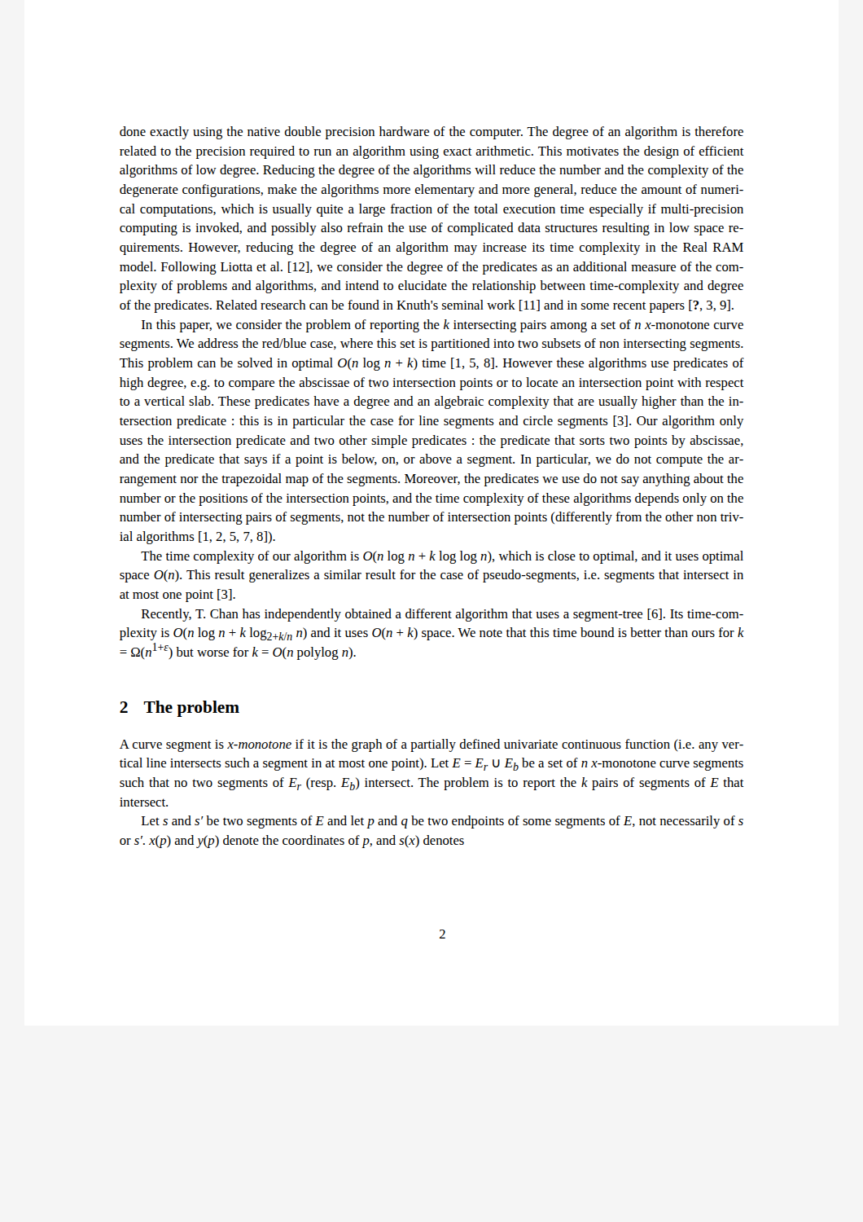done exactly using the native double precision hardware of the computer. The degree of an algorithm is therefore related to the precision required to run an algorithm using exact arithmetic. This motivates the design of efficient algorithms of low degree. Reducing the degree of the algorithms will reduce the number and the complexity of the degenerate configurations, make the algorithms more elementary and more general, reduce the amount of numerical computations, which is usually quite a large fraction of the total execution time especially if multi-precision computing is invoked, and possibly also refrain the use of complicated data structures resulting in low space requirements. However, reducing the degree of an algorithm may increase its time complexity in the Real RAM model. Following Liotta et al. [12], we consider the degree of the predicates as an additional measure of the complexity of problems and algorithms, and intend to elucidate the relationship between time-complexity and degree of the predicates. Related research can be found in Knuth's seminal work [11] and in some recent papers [?, 3, 9].
In this paper, we consider the problem of reporting the k intersecting pairs among a set of n x-monotone curve segments. We address the red/blue case, where this set is partitioned into two subsets of non intersecting segments. This problem can be solved in optimal O(n log n + k) time [1, 5, 8]. However these algorithms use predicates of high degree, e.g. to compare the abscissae of two intersection points or to locate an intersection point with respect to a vertical slab. These predicates have a degree and an algebraic complexity that are usually higher than the intersection predicate : this is in particular the case for line segments and circle segments [3]. Our algorithm only uses the intersection predicate and two other simple predicates : the predicate that sorts two points by abscissae, and the predicate that says if a point is below, on, or above a segment. In particular, we do not compute the arrangement nor the trapezoidal map of the segments. Moreover, the predicates we use do not say anything about the number or the positions of the intersection points, and the time complexity of these algorithms depends only on the number of intersecting pairs of segments, not the number of intersection points (differently from the other non trivial algorithms [1, 2, 5, 7, 8]).
The time complexity of our algorithm is O(n log n + k log log n), which is close to optimal, and it uses optimal space O(n). This result generalizes a similar result for the case of pseudo-segments, i.e. segments that intersect in at most one point [3].
Recently, T. Chan has independently obtained a different algorithm that uses a segment-tree [6]. Its time-complexity is O(n log n + k log2+k/n n) and it uses O(n + k) space. We note that this time bound is better than ours for k = Ω(n1+ε) but worse for k = O(n polylog n).
2 The problem
A curve segment is x-monotone if it is the graph of a partially defined univariate continuous function (i.e. any vertical line intersects such a segment in at most one point). Let E = Er ∪ Eb be a set of n x-monotone curve segments such that no two segments of Er (resp. Eb) intersect. The problem is to report the k pairs of segments of E that intersect.
Let s and s′ be two segments of E and let p and q be two endpoints of some segments of E, not necessarily of s or s′. x(p) and y(p) denote the coordinates of p, and s(x) denotes
2